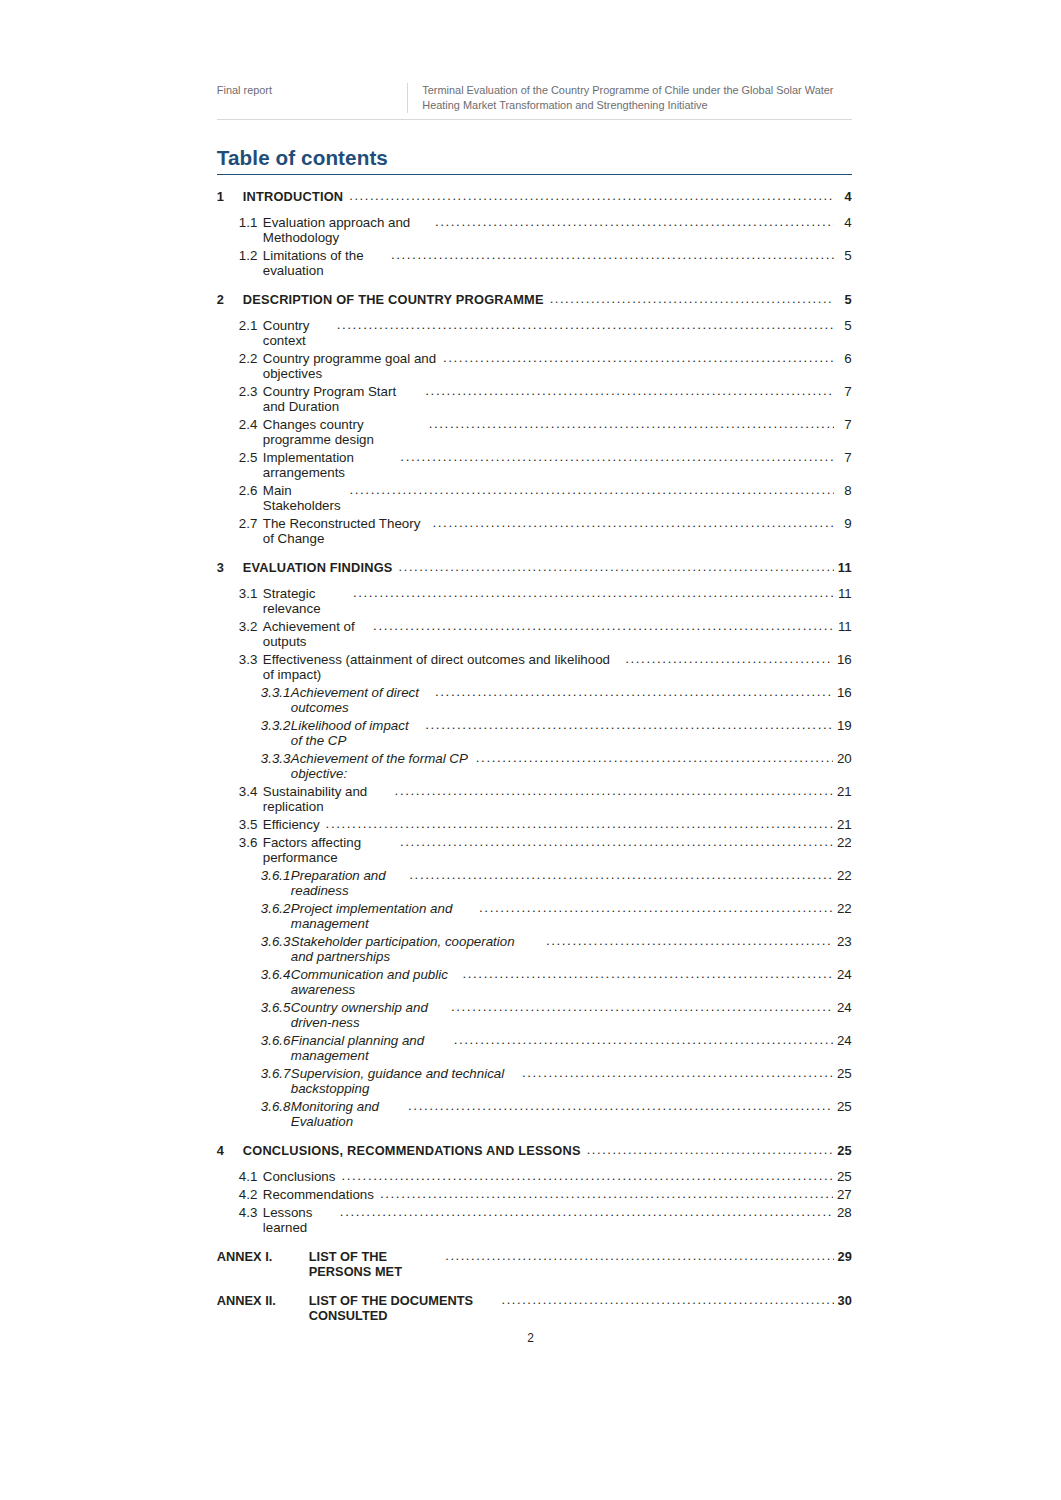Final report
Terminal Evaluation of the Country Programme of Chile under the Global Solar Water Heating Market Transformation and Strengthening Initiative
Table of contents
1 INTRODUCTION ........................................................................................................................................... 4
1.1 Evaluation approach and Methodology ....................................................................................................... 4
1.2 Limitations of the evaluation ................................................................................................................. 5
2 DESCRIPTION OF THE COUNTRY PROGRAMME ..................................................................................... 5
2.1 Country context ................................................................................................................................. 5
2.2 Country programme goal and objectives .................................................................................................... 6
2.3 Country Program Start and Duration ......................................................................................................... 7
2.4 Changes country programme design ....................................................................................................... 7
2.5 Implementation arrangements .............................................................................................................. 7
2.6 Main Stakeholders ............................................................................................................................. 8
2.7 The Reconstructed Theory of Change ....................................................................................................... 9
3 EVALUATION FINDINGS ......................................................................................................................... 11
3.1 Strategic relevance ........................................................................................................................... 11
3.2 Achievement of outputs .................................................................................................................... 11
3.3 Effectiveness (attainment of direct outcomes and likelihood of impact) ............................................. 16
3.3.1 Achievement of direct outcomes ....................................................................................................... 16
3.3.2 Likelihood of impact of the CP .......................................................................................................... 19
3.3.3 Achievement of the formal CP objective: ......................................................................................... 20
3.4 Sustainability and replication ............................................................................................................... 21
3.5 Efficiency ....................................................................................................................................... 21
3.6 Factors affecting performance .............................................................................................................. 22
3.6.1 Preparation and readiness ............................................................................................................... 22
3.6.2 Project implementation and management ......................................................................................... 22
3.6.3 Stakeholder participation, cooperation and partnerships ....................................................................... 23
3.6.4 Communication and public awareness ............................................................................................... 24
3.6.5 Country ownership and driven-ness .................................................................................................. 24
3.6.6 Financial planning and management .................................................................................................. 24
3.6.7 Supervision, guidance and technical backstopping ............................................................................. 25
3.6.8 Monitoring and Evaluation ............................................................................................................... 25
4 CONCLUSIONS, RECOMMENDATIONS AND LESSONS ........................................................................... 25
4.1 Conclusions ..................................................................................................................................... 25
4.2 Recommendations ............................................................................................................................. 27
4.3 Lessons learned ................................................................................................................................ 28
ANNEX I. LIST OF THE PERSONS MET ..................................................................................................... 29
ANNEX II. LIST OF THE DOCUMENTS CONSULTED ..................................................................................... 30
2